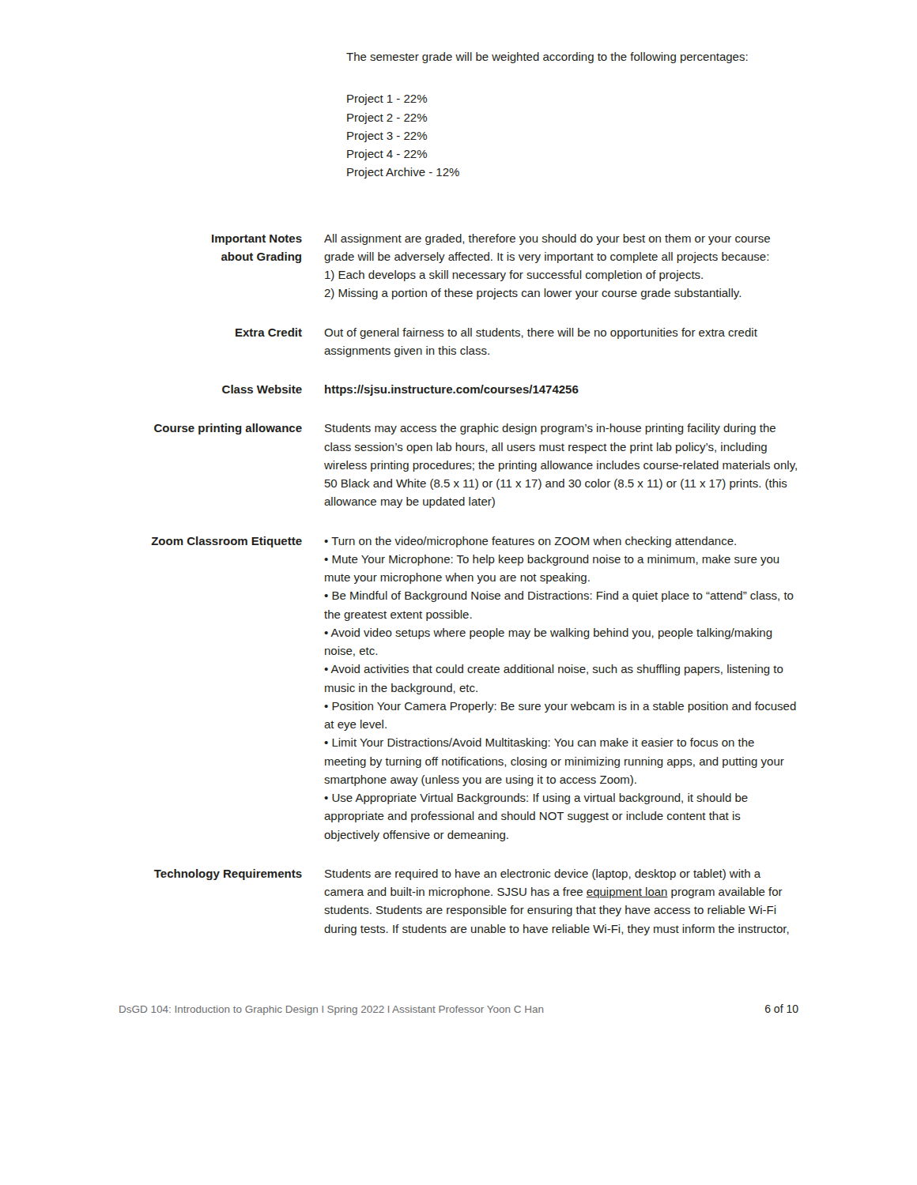The semester grade will be weighted according to the following percentages:
Project 1 - 22%
Project 2 - 22%
Project 3 - 22%
Project 4 - 22%
Project Archive - 12%
Important Notes
about Grading
All assignment are graded, therefore you should do your best on them or your course grade will be adversely affected. It is very important to complete all projects because:
1) Each develops a skill necessary for successful completion of projects.
2) Missing a portion of these projects can lower your course grade substantially.
Extra Credit
Out of general fairness to all students, there will be no opportunities for extra credit assignments given in this class.
Class Website
https://sjsu.instructure.com/courses/1474256
Course printing allowance
Students may access the graphic design program’s in-house printing facility during the class session’s open lab hours, all users must respect the print lab policy’s, including wireless printing procedures; the printing allowance includes course-related materials only, 50 Black and White (8.5 x 11) or (11 x 17) and 30 color (8.5 x 11) or (11 x 17) prints. (this allowance may be updated later)
Zoom Classroom Etiquette
• Turn on the video/microphone features on ZOOM when checking attendance.
• Mute Your Microphone: To help keep background noise to a minimum, make sure you mute your microphone when you are not speaking.
• Be Mindful of Background Noise and Distractions: Find a quiet place to “attend” class, to the greatest extent possible.
• Avoid video setups where people may be walking behind you, people talking/making noise, etc.
• Avoid activities that could create additional noise, such as shuffling papers, listening to music in the background, etc.
• Position Your Camera Properly: Be sure your webcam is in a stable position and focused at eye level.
• Limit Your Distractions/Avoid Multitasking: You can make it easier to focus on the meeting by turning off notifications, closing or minimizing running apps, and putting your smartphone away (unless you are using it to access Zoom).
• Use Appropriate Virtual Backgrounds: If using a virtual background, it should be appropriate and professional and should NOT suggest or include content that is objectively offensive or demeaning.
Technology Requirements
Students are required to have an electronic device (laptop, desktop or tablet) with a camera and built-in microphone. SJSU has a free equipment loan program available for students. Students are responsible for ensuring that they have access to reliable Wi-Fi during tests. If students are unable to have reliable Wi-Fi, they must inform the instructor,
DsGD 104: Introduction to Graphic Design l Spring 2022 l Assistant Professor Yoon C Han
6 of 10